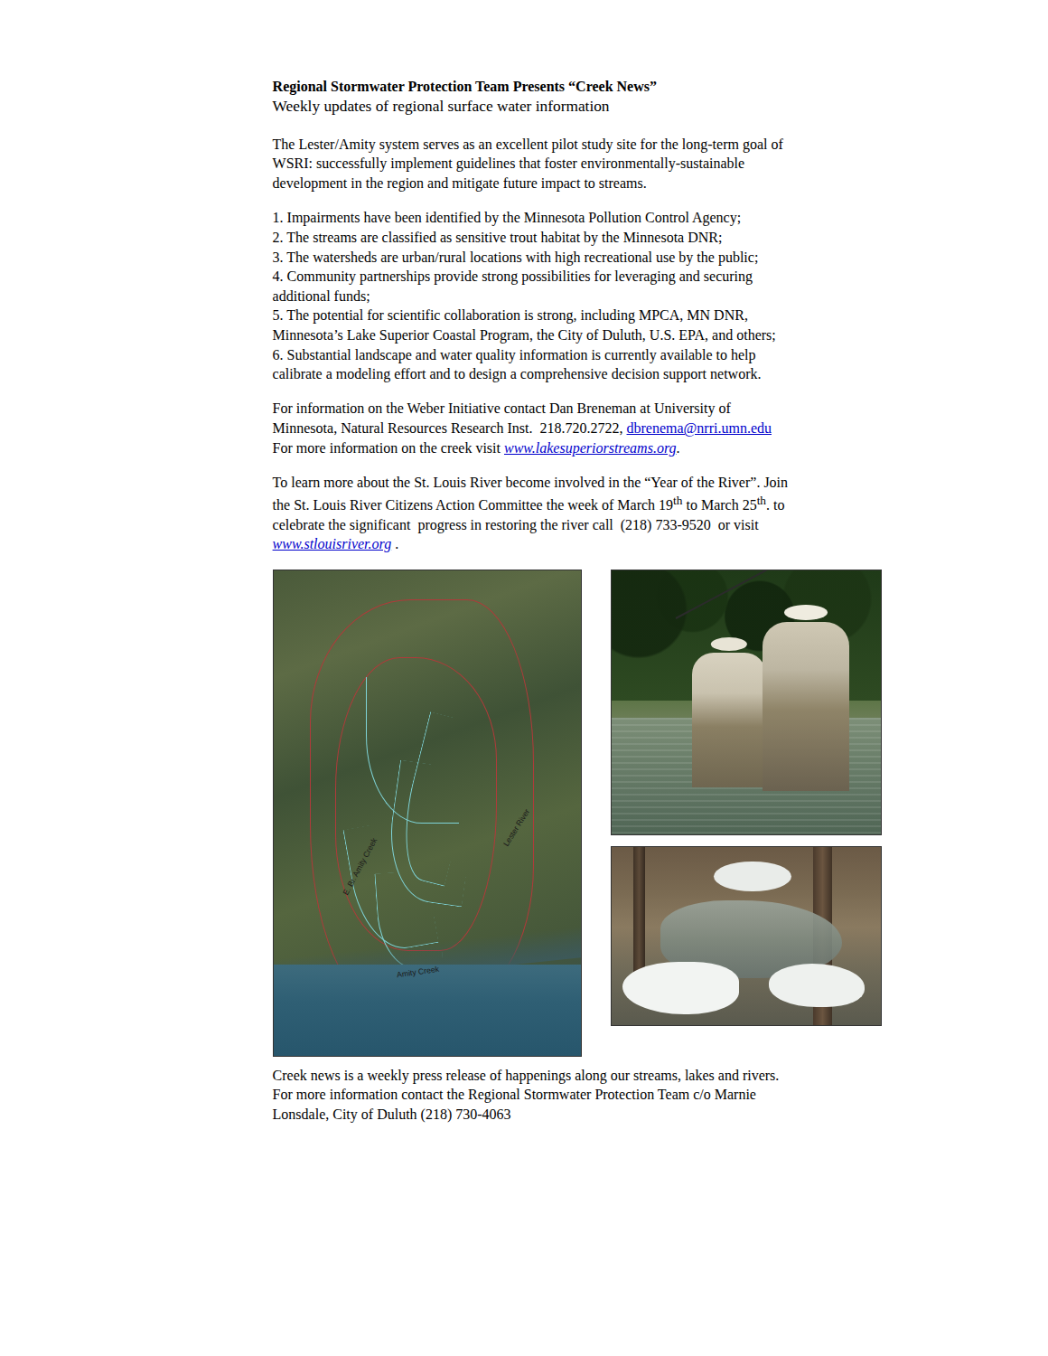Regional Stormwater Protection Team Presents “Creek News”
Weekly updates of regional surface water information
The Lester/Amity system serves as an excellent pilot study site for the long-term goal of WSRI: successfully implement guidelines that foster environmentally-sustainable development in the region and mitigate future impact to streams.
1. Impairments have been identified by the Minnesota Pollution Control Agency;
2. The streams are classified as sensitive trout habitat by the Minnesota DNR;
3. The watersheds are urban/rural locations with high recreational use by the public;
4. Community partnerships provide strong possibilities for leveraging and securing additional funds;
5. The potential for scientific collaboration is strong, including MPCA, MN DNR, Minnesota’s Lake Superior Coastal Program, the City of Duluth, U.S. EPA, and others;
6. Substantial landscape and water quality information is currently available to help calibrate a modeling effort and to design a comprehensive decision support network.
For information on the Weber Initiative contact Dan Breneman at University of Minnesota, Natural Resources Research Inst. 218.720.2722, dbrenema@nrri.umn.edu
For more information on the creek visit www.lakesuperiorstreams.org.
To learn more about the St. Louis River become involved in the “Year of the River”. Join the St. Louis River Citizens Action Committee the week of March 19th to March 25th. to celebrate the significant progress in restoring the river call (218) 733-9520 or visit www.stlouisriver.org .
Lester River
E. Br. Amity Creek
Amity Creek
Creek news is a weekly press release of happenings along our streams, lakes and rivers. For more information contact the Regional Stormwater Protection Team c/o Marnie Lonsdale, City of Duluth (218) 730-4063